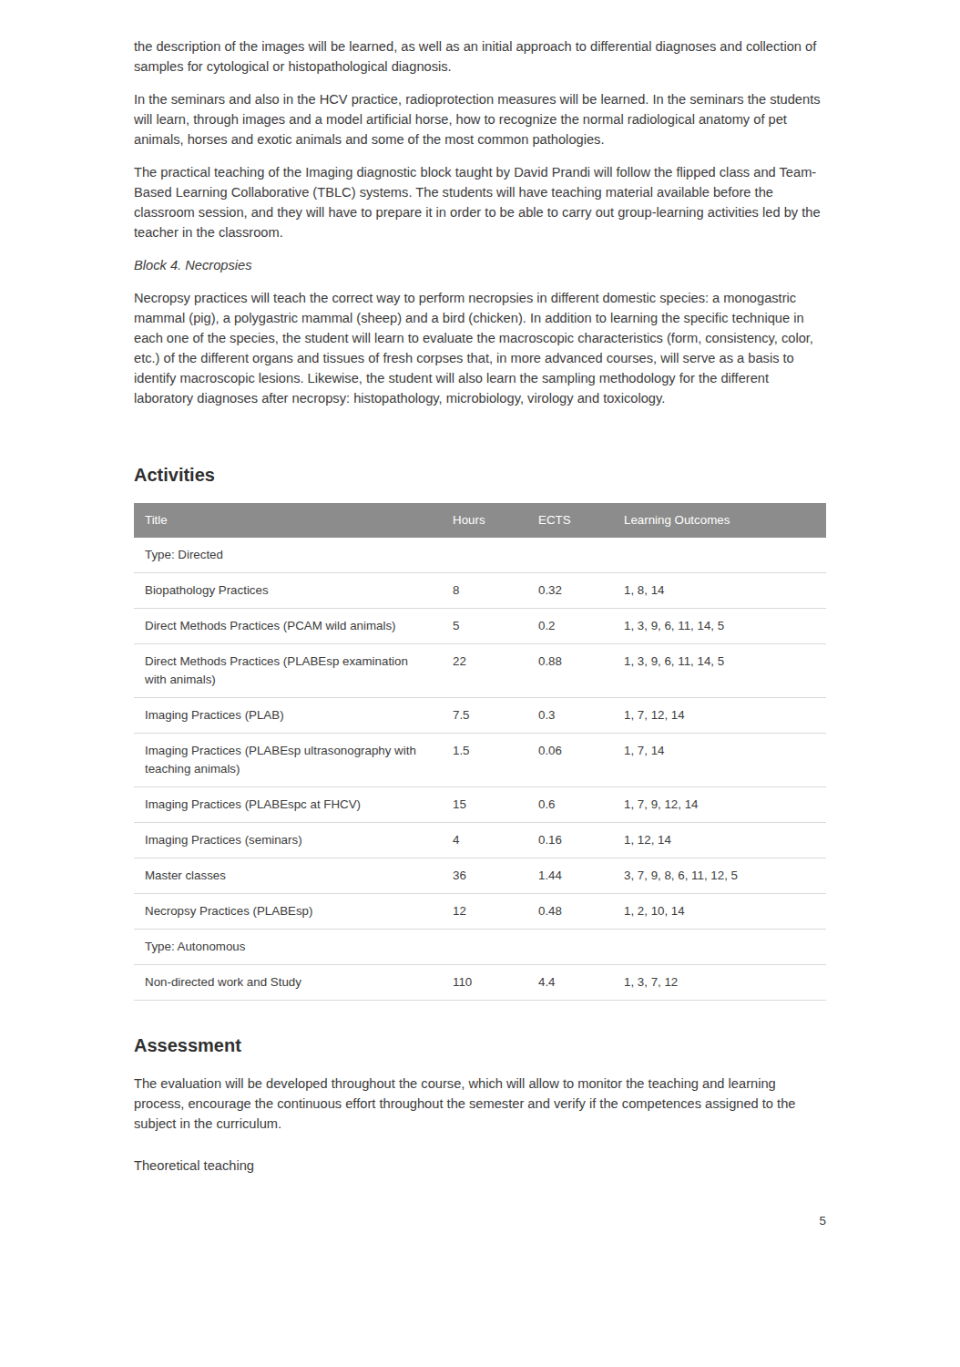the description of the images will be learned, as well as an initial approach to differential diagnoses and collection of samples for cytological or histopathological diagnosis.
In the seminars and also in the HCV practice, radioprotection measures will be learned. In the seminars the students will learn, through images and a model artificial horse, how to recognize the normal radiological anatomy of pet animals, horses and exotic animals and some of the most common pathologies.
The practical teaching of the Imaging diagnostic block taught by David Prandi will follow the flipped class and Team-Based Learning Collaborative (TBLC) systems. The students will have teaching material available before the classroom session, and they will have to prepare it in order to be able to carry out group-learning activities led by the teacher in the classroom.
Block 4. Necropsies
Necropsy practices will teach the correct way to perform necropsies in different domestic species: a monogastric mammal (pig), a polygastric mammal (sheep) and a bird (chicken). In addition to learning the specific technique in each one of the species, the student will learn to evaluate the macroscopic characteristics (form, consistency, color, etc.) of the different organs and tissues of fresh corpses that, in more advanced courses, will serve as a basis to identify macroscopic lesions. Likewise, the student will also learn the sampling methodology for the different laboratory diagnoses after necropsy: histopathology, microbiology, virology and toxicology.
Activities
| Title | Hours | ECTS | Learning Outcomes |
| --- | --- | --- | --- |
| Type: Directed | | | |
| Biopathology Practices | 8 | 0.32 | 1, 8, 14 |
| Direct Methods Practices (PCAM wild animals) | 5 | 0.2 | 1, 3, 9, 6, 11, 14, 5 |
| Direct Methods Practices (PLABEsp examination with animals) | 22 | 0.88 | 1, 3, 9, 6, 11, 14, 5 |
| Imaging Practices (PLAB) | 7.5 | 0.3 | 1, 7, 12, 14 |
| Imaging Practices (PLABEsp ultrasonography with teaching animals) | 1.5 | 0.06 | 1, 7, 14 |
| Imaging Practices (PLABEspc at FHCV) | 15 | 0.6 | 1, 7, 9, 12, 14 |
| Imaging Practices (seminars) | 4 | 0.16 | 1, 12, 14 |
| Master classes | 36 | 1.44 | 3, 7, 9, 8, 6, 11, 12, 5 |
| Necropsy Practices (PLABEsp) | 12 | 0.48 | 1, 2, 10, 14 |
| Type: Autonomous | | | |
| Non-directed work and Study | 110 | 4.4 | 1, 3, 7, 12 |
Assessment
The evaluation will be developed throughout the course, which will allow to monitor the teaching and learning process, encourage the continuous effort throughout the semester and verify if the competences assigned to the subject in the curriculum.
Theoretical teaching
5